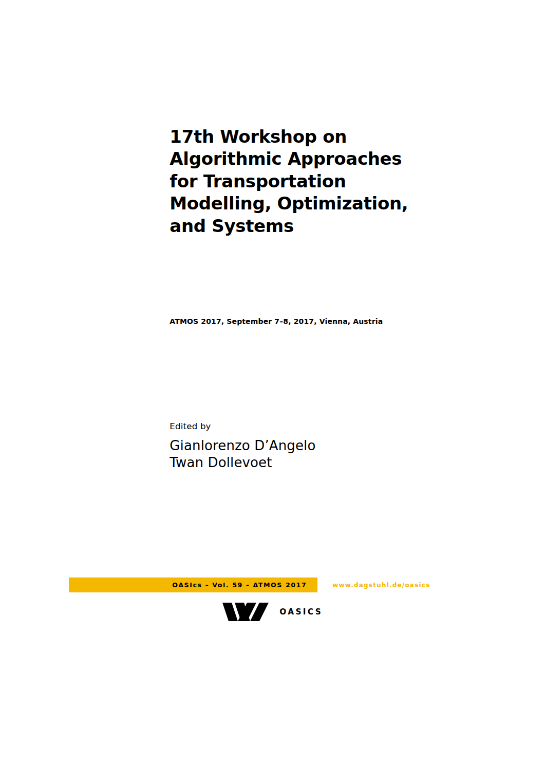17th Workshop on Algorithmic Approaches for Transportation Modelling, Optimization, and Systems
ATMOS 2017, September 7–8, 2017, Vienna, Austria
Edited by
Gianlorenzo D’Angelo
Twan Dollevoet
OASICS
OASIcs – Vol. 59 – ATMOS 2017
www.dagstuhl.de/oasics